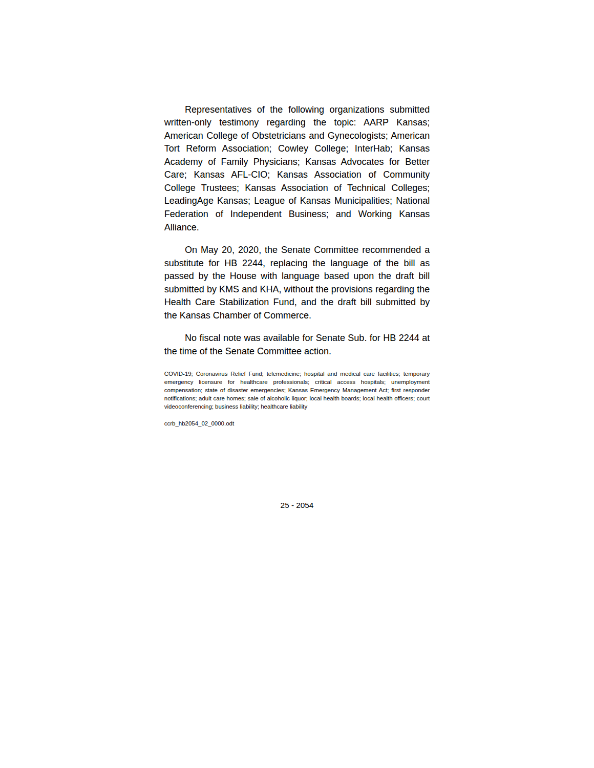Representatives of the following organizations submitted written-only testimony regarding the topic: AARP Kansas; American College of Obstetricians and Gynecologists; American Tort Reform Association; Cowley College; InterHab; Kansas Academy of Family Physicians; Kansas Advocates for Better Care; Kansas AFL-CIO; Kansas Association of Community College Trustees; Kansas Association of Technical Colleges; LeadingAge Kansas; League of Kansas Municipalities; National Federation of Independent Business; and Working Kansas Alliance.
On May 20, 2020, the Senate Committee recommended a substitute for HB 2244, replacing the language of the bill as passed by the House with language based upon the draft bill submitted by KMS and KHA, without the provisions regarding the Health Care Stabilization Fund, and the draft bill submitted by the Kansas Chamber of Commerce.
No fiscal note was available for Senate Sub. for HB 2244 at the time of the Senate Committee action.
COVID-19; Coronavirus Relief Fund; telemedicine; hospital and medical care facilities; temporary emergency licensure for healthcare professionals; critical access hospitals; unemployment compensation; state of disaster emergencies; Kansas Emergency Management Act; first responder notifications; adult care homes; sale of alcoholic liquor; local health boards; local health officers; court videoconferencing; business liability; healthcare liability
ccrb_hb2054_02_0000.odt
25 - 2054